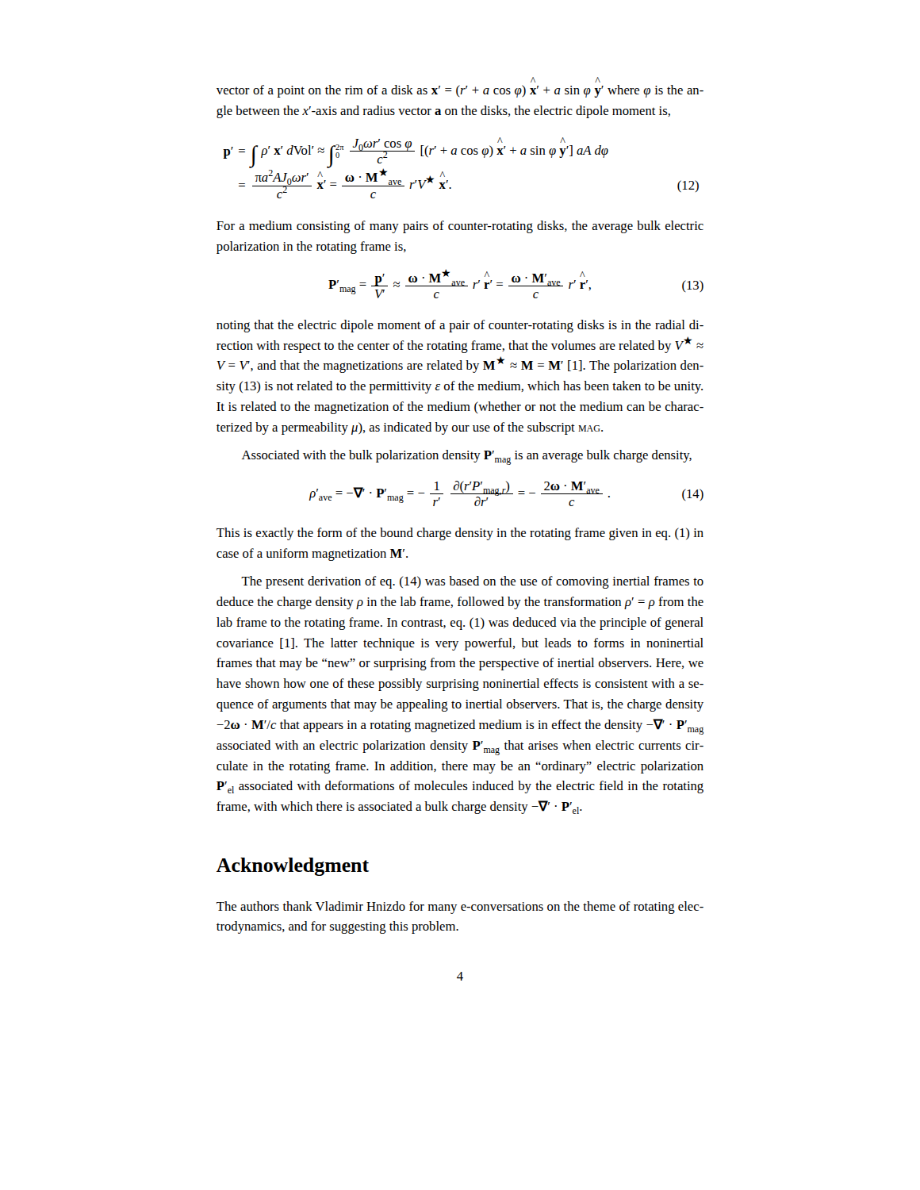vector of a point on the rim of a disk as x′ = (r′ + a cos φ) ^x′ + a sin φ ^y′ where φ is the angle between the x′-axis and radius vector a on the disks, the electric dipole moment is,
| p ′ | = | ∫ ρ ′ x ′ d Vol′ ≈ ∫ 2π 0 J 0 ωr ′ cos φ c 2 [( r ′ + a cos φ ) ^ x ′ + a sin φ ^ y ′] aA dφ | |
| | = | π a 2 AJ 0 ωr ′ c 2 ^ x ′ = ω · M ★ ave c r ′ V ★ ^ x ′. | (12) |
For a medium consisting of many pairs of counter-rotating disks, the average bulk electric polarization in the rotating frame is,
P′mag = p′V′ ≈ ω · M★ave c r′ ^r′ = ω · M′ave c r′ ^r′, (13)
noting that the electric dipole moment of a pair of counter-rotating disks is in the radial direction with respect to the center of the rotating frame, that the volumes are related by V★ ≈ V = V′, and that the magnetizations are related by M★ ≈ M = M′ [1]. The polarization density (13) is not related to the permittivity ε of the medium, which has been taken to be unity. It is related to the magnetization of the medium (whether or not the medium can be characterized by a permeability μ), as indicated by our use of the subscript mag.
Associated with the bulk polarization density P′mag is an average bulk charge density,
ρ′ave = −∇′ · P′mag = − 1 r′ ∂(r′P′mag,r)∂r′ = − 2ω · M′ave c . (14)
This is exactly the form of the bound charge density in the rotating frame given in eq. (1) in case of a uniform magnetization M′.
The present derivation of eq. (14) was based on the use of comoving inertial frames to deduce the charge density ρ in the lab frame, followed by the transformation ρ′ = ρ from the lab frame to the rotating frame. In contrast, eq. (1) was deduced via the principle of general covariance [1]. The latter technique is very powerful, but leads to forms in noninertial frames that may be “new” or surprising from the perspective of inertial observers. Here, we have shown how one of these possibly surprising noninertial effects is consistent with a sequence of arguments that may be appealing to inertial observers. That is, the charge density −2ω · M′/c that appears in a rotating magnetized medium is in effect the density −∇′ · P′mag associated with an electric polarization density P′mag that arises when electric currents circulate in the rotating frame. In addition, there may be an “ordinary” electric polarization P′el associated with deformations of molecules induced by the electric field in the rotating frame, with which there is associated a bulk charge density −∇′ · P′el.
Acknowledgment
The authors thank Vladimir Hnizdo for many e-conversations on the theme of rotating electrodynamics, and for suggesting this problem.
4